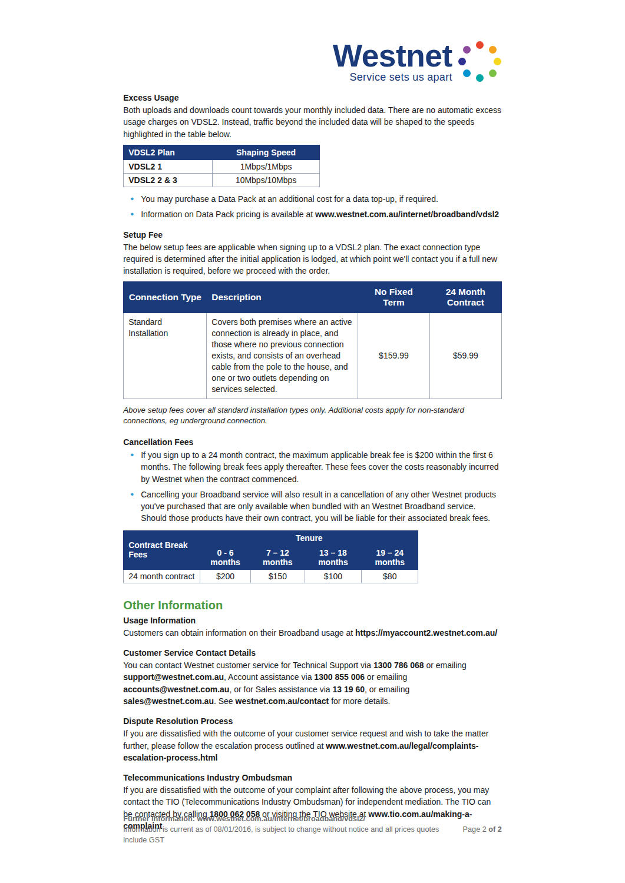Westnet
Service sets us apart
Excess Usage
Both uploads and downloads count towards your monthly included data. There are no automatic excess usage charges on VDSL2. Instead, traffic beyond the included data will be shaped to the speeds highlighted in the table below.
| VDSL2 Plan | Shaping Speed |
| --- | --- |
| VDSL2 1 | 1Mbps/1Mbps |
| VDSL2 2 & 3 | 10Mbps/10Mbps |
You may purchase a Data Pack at an additional cost for a data top-up, if required.
Information on Data Pack pricing is available at www.westnet.com.au/internet/broadband/vdsl2
Setup Fee
The below setup fees are applicable when signing up to a VDSL2 plan. The exact connection type required is determined after the initial application is lodged, at which point we'll contact you if a full new installation is required, before we proceed with the order.
| Connection Type | Description | No Fixed Term | 24 Month Contract |
| --- | --- | --- | --- |
| Standard Installation | Covers both premises where an active connection is already in place, and those where no previous connection exists, and consists of an overhead cable from the pole to the house, and one or two outlets depending on services selected. | $159.99 | $59.99 |
Above setup fees cover all standard installation types only. Additional costs apply for non-standard connections, eg underground connection.
Cancellation Fees
If you sign up to a 24 month contract, the maximum applicable break fee is $200 within the first 6 months. The following break fees apply thereafter. These fees cover the costs reasonably incurred by Westnet when the contract commenced.
Cancelling your Broadband service will also result in a cancellation of any other Westnet products you've purchased that are only available when bundled with an Westnet Broadband service. Should those products have their own contract, you will be liable for their associated break fees.
| Contract Break Fees | Tenure |
| --- | --- |
| 0 - 6 months | 7 – 12 months | 13 – 18 months | 19 – 24 months |
| 24 month contract | $200 | $150 | $100 | $80 |
Other Information
Usage Information
Customers can obtain information on their Broadband usage at https://myaccount2.westnet.com.au/
Customer Service Contact Details
You can contact Westnet customer service for Technical Support via 1300 786 068 or emailing support@westnet.com.au, Account assistance via 1300 855 006 or emailing accounts@westnet.com.au, or for Sales assistance via 13 19 60, or emailing sales@westnet.com.au. See westnet.com.au/contact for more details.
Dispute Resolution Process
If you are dissatisfied with the outcome of your customer service request and wish to take the matter further, please follow the escalation process outlined at www.westnet.com.au/legal/complaints-escalation-process.html
Telecommunications Industry Ombudsman
If you are dissatisfied with the outcome of your complaint after following the above process, you may contact the TIO (Telecommunications Industry Ombudsman) for independent mediation. The TIO can be contacted by calling 1800 062 058 or visiting the TIO website at www.tio.com.au/making-a-complaint
Further information: www.westnet.com.au/internet/broadband/vdsl2/
Information is current as of 08/01/2016, is subject to change without notice and all prices quotes include GST
Page 2 of 2